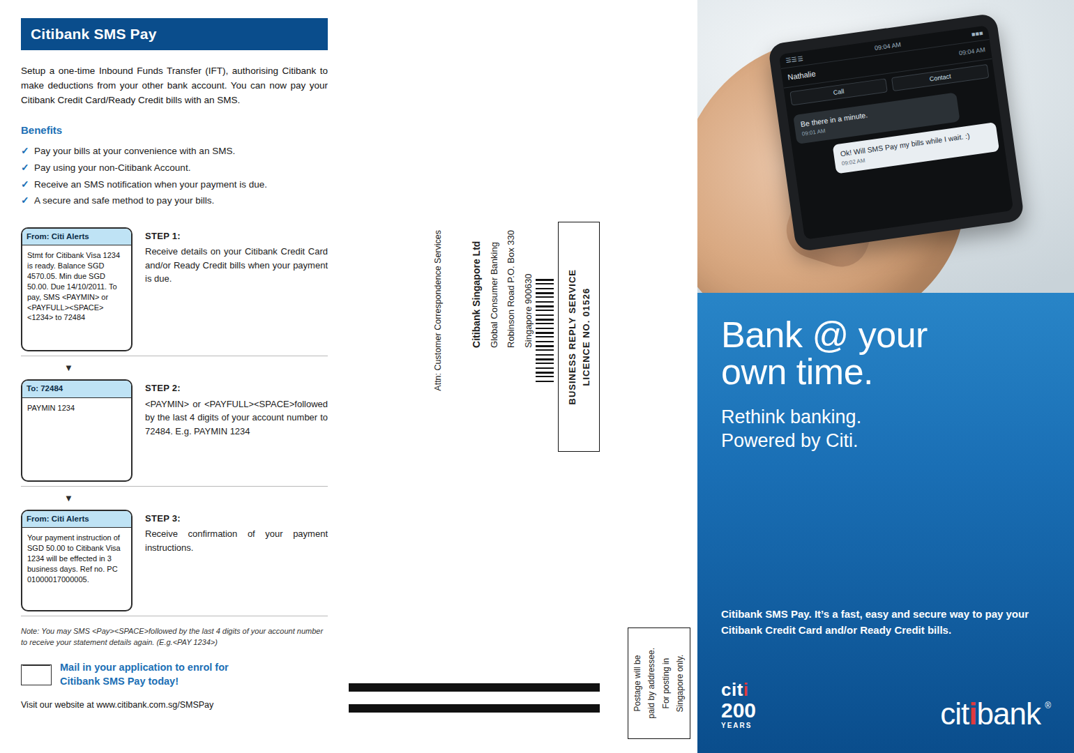Citibank SMS Pay
Setup a one-time Inbound Funds Transfer (IFT), authorising Citibank to make deductions from your other bank account. You can now pay your Citibank Credit Card/Ready Credit bills with an SMS.
Benefits
Pay your bills at your convenience with an SMS.
Pay using your non-Citibank Account.
Receive an SMS notification when your payment is due.
A secure and safe method to pay your bills.
From: Citi Alerts
Stmt for Citibank Visa 1234 is ready. Balance SGD 4570.05. Min due SGD 50.00. Due 14/10/2011. To pay, SMS <PAYMIN> or <PAYFULL><SPACE><1234> to 72484
STEP 1:
Receive details on your Citibank Credit Card and/or Ready Credit bills when your payment is due.
▼
To: 72484
PAYMIN 1234
STEP 2:
<PAYMIN> or <PAYFULL><SPACE>followed by the last 4 digits of your account number to 72484. E.g. PAYMIN 1234
▼
From: Citi Alerts
Your payment instruction of SGD 50.00 to Citibank Visa 1234 will be effected in 3 business days. Ref no. PC 01000017000005.
STEP 3:
Receive confirmation of your payment instructions.
Note: You may SMS <Pay><SPACE>followed by the last 4 digits of your account number to receive your statement details again. (E.g.<PAY 1234>)
Mail in your application to enrol for
Citibank SMS Pay today!
Visit our website at www.citibank.com.sg/SMSPay
Attn: Customer Correspondence Services
Citibank Singapore Ltd
Global Consumer Banking
Robinson Road P.O. Box 330
Singapore 900630
BUSINESS REPLY SERVICE
LICENCE NO. 01526
Postage will be
paid by addressee.
For posting in
Singapore only.
☰☰☰ 09:04 AM ■■■
Nathalie 09:04 AM
Call Contact
Be there in a minute. 09:01 AM
Ok! Will SMS Pay my bills while I wait. :) 09:02 AM
Bank @ your
own time.
Rethink banking.
Powered by Citi.
Citibank SMS Pay. It’s a fast, easy and secure way to pay your Citibank Credit Card and/or Ready Credit bills.
citi 200 YEARS
citibank®